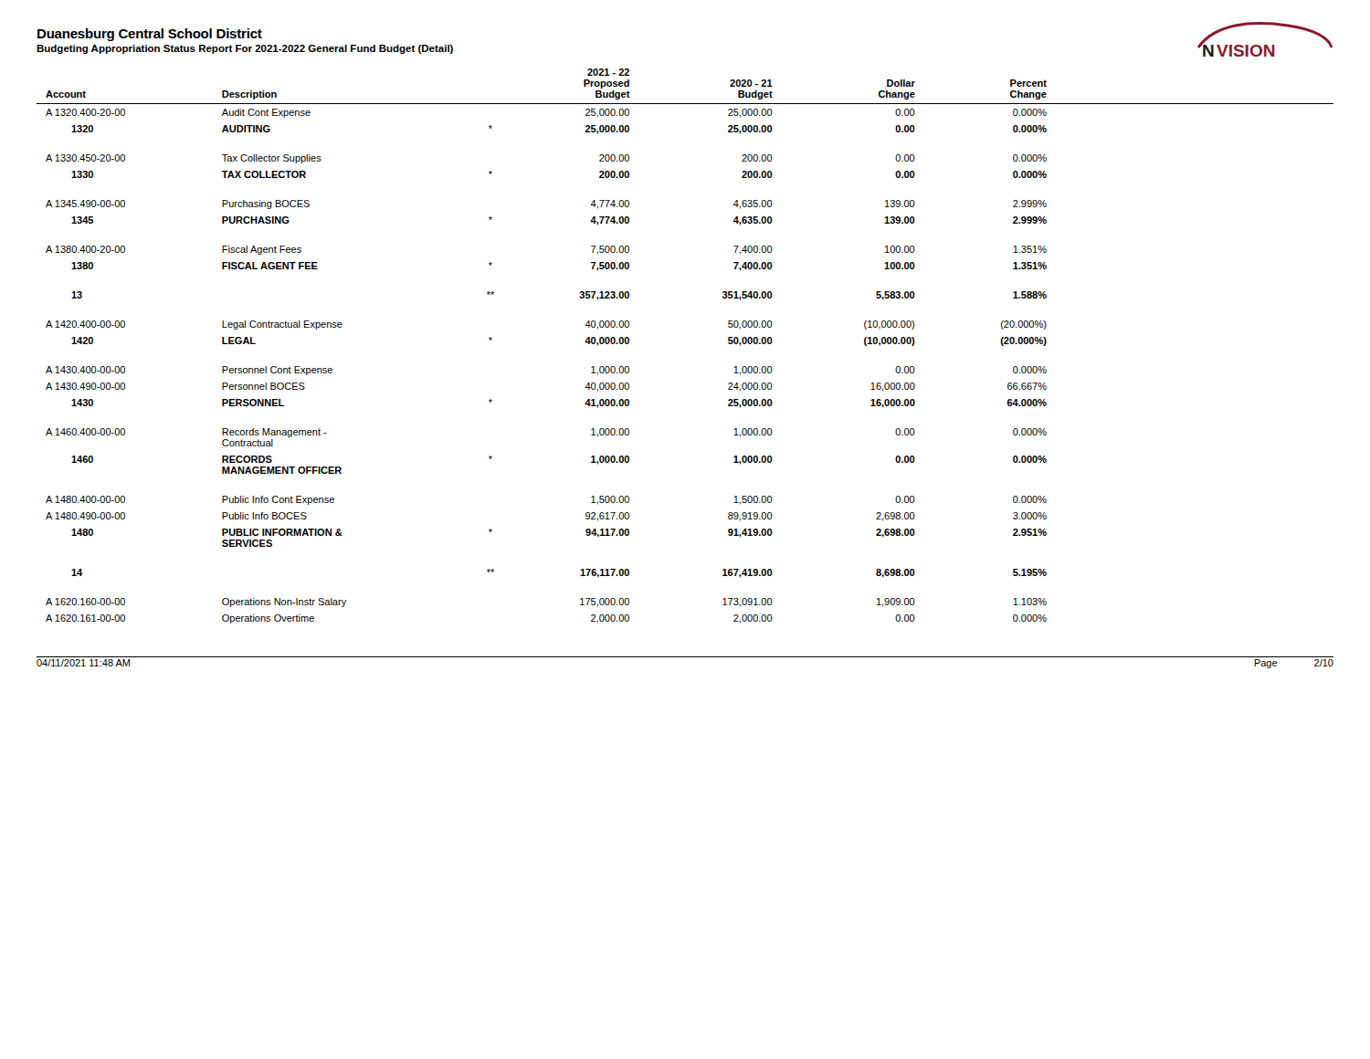Duanesburg Central School District
Budgeting Appropriation Status Report For 2021-2022 General Fund Budget (Detail)
N VISION
| Account | Description | | 2021 - 22 Proposed Budget | 2020 - 21 Budget | Dollar Change | Percent Change | |
| --- | --- | --- | --- | --- | --- | --- | --- |
| A 1320.400-20-00 | Audit Cont Expense | | 25,000.00 | 25,000.00 | 0.00 | 0.000% | |
| 1320 | AUDITING | * | 25,000.00 | 25,000.00 | 0.00 | 0.000% | |
| A 1330.450-20-00 | Tax Collector Supplies | | 200.00 | 200.00 | 0.00 | 0.000% | |
| 1330 | TAX COLLECTOR | * | 200.00 | 200.00 | 0.00 | 0.000% | |
| A 1345.490-00-00 | Purchasing BOCES | | 4,774.00 | 4,635.00 | 139.00 | 2.999% | |
| 1345 | PURCHASING | * | 4,774.00 | 4,635.00 | 139.00 | 2.999% | |
| A 1380.400-20-00 | Fiscal Agent Fees | | 7,500.00 | 7,400.00 | 100.00 | 1.351% | |
| 1380 | FISCAL AGENT FEE | * | 7,500.00 | 7,400.00 | 100.00 | 1.351% | |
| 13 | | ** | 357,123.00 | 351,540.00 | 5,583.00 | 1.588% | |
| A 1420.400-00-00 | Legal Contractual Expense | | 40,000.00 | 50,000.00 | (10,000.00) | (20.000%) | |
| 1420 | LEGAL | * | 40,000.00 | 50,000.00 | (10,000.00) | (20.000%) | |
| A 1430.400-00-00 | Personnel Cont Expense | | 1,000.00 | 1,000.00 | 0.00 | 0.000% | |
| A 1430.490-00-00 | Personnel BOCES | | 40,000.00 | 24,000.00 | 16,000.00 | 66.667% | |
| 1430 | PERSONNEL | * | 41,000.00 | 25,000.00 | 16,000.00 | 64.000% | |
| A 1460.400-00-00 | Records Management - Contractual | | 1,000.00 | 1,000.00 | 0.00 | 0.000% | |
| 1460 | RECORDS MANAGEMENT OFFICER | * | 1,000.00 | 1,000.00 | 0.00 | 0.000% | |
| A 1480.400-00-00 | Public Info Cont Expense | | 1,500.00 | 1,500.00 | 0.00 | 0.000% | |
| A 1480.490-00-00 | Public Info BOCES | | 92,617.00 | 89,919.00 | 2,698.00 | 3.000% | |
| 1480 | PUBLIC INFORMATION & SERVICES | * | 94,117.00 | 91,419.00 | 2,698.00 | 2.951% | |
| 14 | | ** | 176,117.00 | 167,419.00 | 8,698.00 | 5.195% | |
| A 1620.160-00-00 | Operations Non-Instr Salary | | 175,000.00 | 173,091.00 | 1,909.00 | 1.103% | |
| A 1620.161-00-00 | Operations Overtime | | 2,000.00 | 2,000.00 | 0.00 | 0.000% | |
04/11/2021 11:48 AM
Page2/10